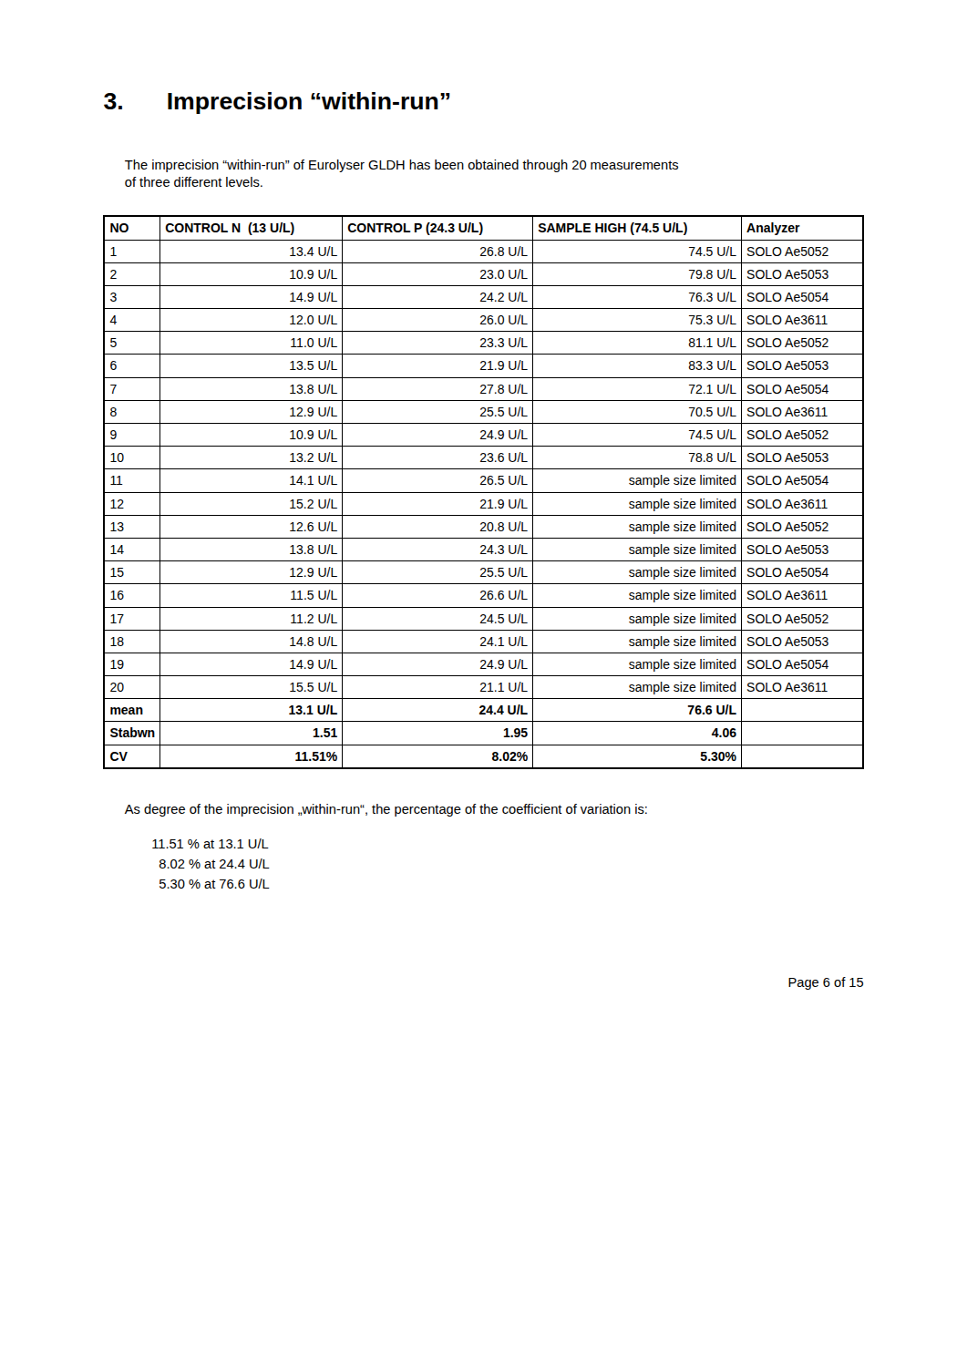3. Imprecision “within-run”
The imprecision “within-run” of Eurolyser GLDH has been obtained through 20 measurements
of three different levels.
| NO | CONTROL N (13 U/L) | CONTROL P (24.3 U/L) | SAMPLE HIGH (74.5 U/L) | Analyzer |
| --- | --- | --- | --- | --- |
| 1 | 13.4 U/L | 26.8 U/L | 74.5 U/L | SOLO Ae5052 |
| 2 | 10.9 U/L | 23.0 U/L | 79.8 U/L | SOLO Ae5053 |
| 3 | 14.9 U/L | 24.2 U/L | 76.3 U/L | SOLO Ae5054 |
| 4 | 12.0 U/L | 26.0 U/L | 75.3 U/L | SOLO Ae3611 |
| 5 | 11.0 U/L | 23.3 U/L | 81.1 U/L | SOLO Ae5052 |
| 6 | 13.5 U/L | 21.9 U/L | 83.3 U/L | SOLO Ae5053 |
| 7 | 13.8 U/L | 27.8 U/L | 72.1 U/L | SOLO Ae5054 |
| 8 | 12.9 U/L | 25.5 U/L | 70.5 U/L | SOLO Ae3611 |
| 9 | 10.9 U/L | 24.9 U/L | 74.5 U/L | SOLO Ae5052 |
| 10 | 13.2 U/L | 23.6 U/L | 78.8 U/L | SOLO Ae5053 |
| 11 | 14.1 U/L | 26.5 U/L | sample size limited | SOLO Ae5054 |
| 12 | 15.2 U/L | 21.9 U/L | sample size limited | SOLO Ae3611 |
| 13 | 12.6 U/L | 20.8 U/L | sample size limited | SOLO Ae5052 |
| 14 | 13.8 U/L | 24.3 U/L | sample size limited | SOLO Ae5053 |
| 15 | 12.9 U/L | 25.5 U/L | sample size limited | SOLO Ae5054 |
| 16 | 11.5 U/L | 26.6 U/L | sample size limited | SOLO Ae3611 |
| 17 | 11.2 U/L | 24.5 U/L | sample size limited | SOLO Ae5052 |
| 18 | 14.8 U/L | 24.1 U/L | sample size limited | SOLO Ae5053 |
| 19 | 14.9 U/L | 24.9 U/L | sample size limited | SOLO Ae5054 |
| 20 | 15.5 U/L | 21.1 U/L | sample size limited | SOLO Ae3611 |
| mean | 13.1 U/L | 24.4 U/L | 76.6 U/L | |
| Stabwn | 1.51 | 1.95 | 4.06 | |
| CV | 11.51% | 8.02% | 5.30% | |
As degree of the imprecision „within-run“, the percentage of the coefficient of variation is:
11.51 % at 13.1 U/L
8.02 % at 24.4 U/L
5.30 % at 76.6 U/L
Page 6 of 15